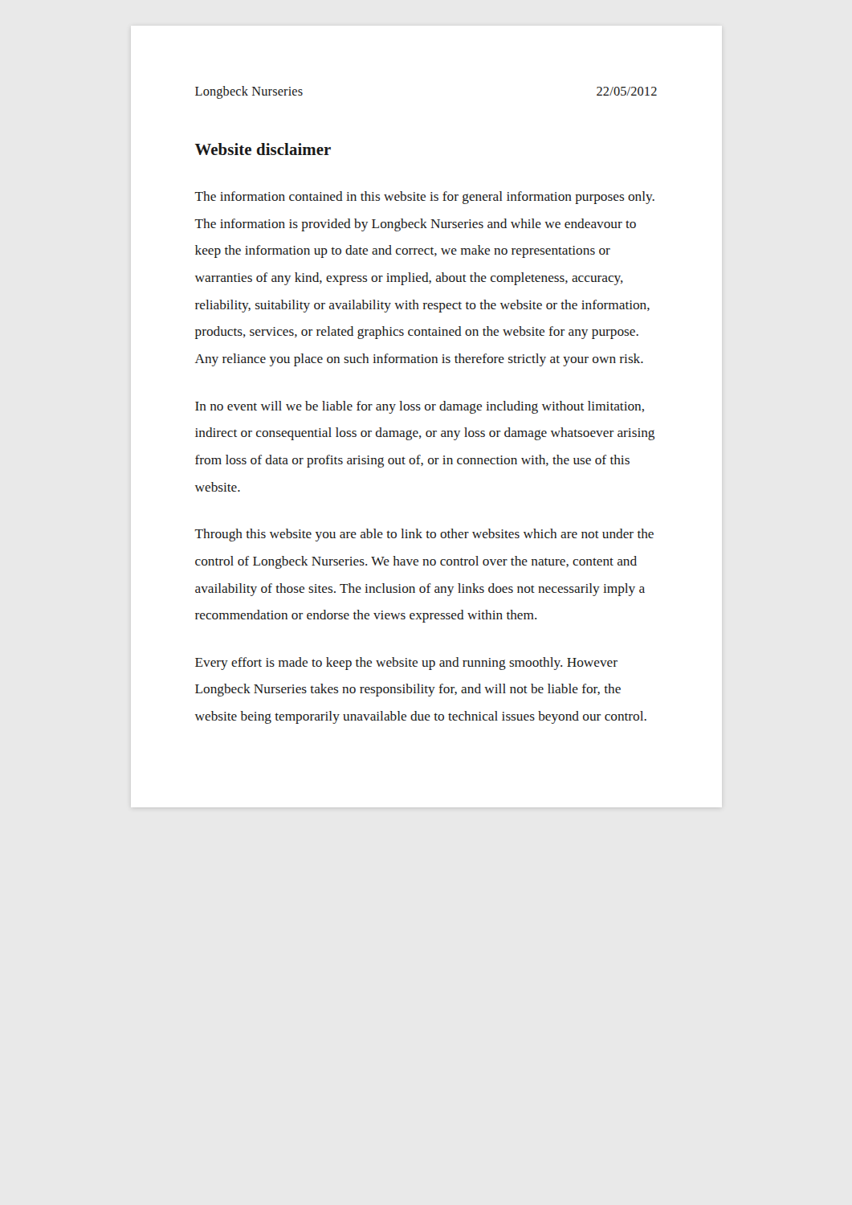Longbeck Nurseries 22/05/2012
Website disclaimer
The information contained in this website is for general information purposes only. The information is provided by Longbeck Nurseries and while we endeavour to keep the information up to date and correct, we make no representations or warranties of any kind, express or implied, about the completeness, accuracy, reliability, suitability or availability with respect to the website or the information, products, services, or related graphics contained on the website for any purpose. Any reliance you place on such information is therefore strictly at your own risk.
In no event will we be liable for any loss or damage including without limitation, indirect or consequential loss or damage, or any loss or damage whatsoever arising from loss of data or profits arising out of, or in connection with, the use of this website.
Through this website you are able to link to other websites which are not under the control of Longbeck Nurseries. We have no control over the nature, content and availability of those sites. The inclusion of any links does not necessarily imply a recommendation or endorse the views expressed within them.
Every effort is made to keep the website up and running smoothly. However Longbeck Nurseries takes no responsibility for, and will not be liable for, the website being temporarily unavailable due to technical issues beyond our control.